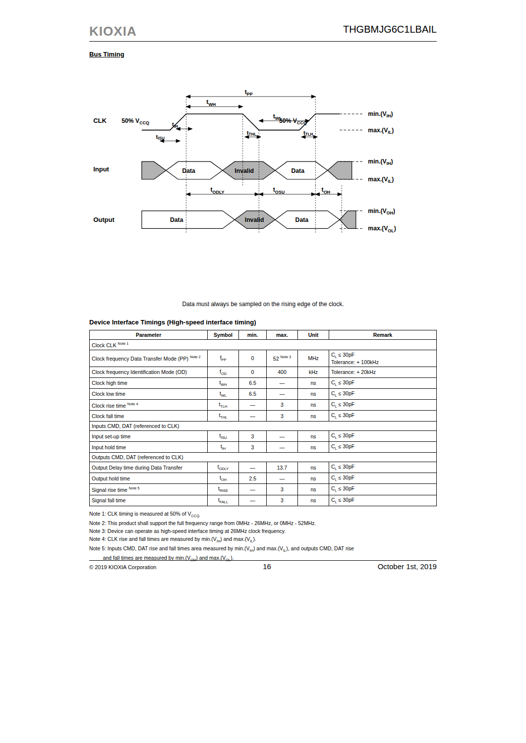KIOXIA
THGBMJG6C1LBAIL
Bus Timing
min.(VIH) max.(VIL) min.(VIH) max.(VIL) min.(VOH) max.(VOL) CLK Input Output 50% VCCQ 50% VCCQ tPP tWH tWL tIH tISU tTHL tTLH Data Invalid Data tODLY tOSU tOH Data Invalid Data
Data must always be sampled on the rising edge of the clock.
Device Interface Timings (High-speed interface timing)
| Parameter | Symbol | min. | max. | Unit | Remark |
| --- | --- | --- | --- | --- | --- |
| Clock CLK Note 1 |
| Clock frequency Data Transfer Mode (PP) Note 2 | f PP | 0 | 52 Note 3 | MHz | C L ≤ 30pF Tolerance: + 100kHz |
| Clock frequency Identification Mode (OD) | f OD | 0 | 400 | kHz | Tolerance: + 20kHz |
| Clock high time | t WH | 6.5 | — | ns | C L ≤ 30pF |
| Clock low time | t WL | 6.5 | — | ns | C L ≤ 30pF |
| Clock rise time Note 4 | t TLH | — | 3 | ns | C L ≤ 30pF |
| Clock fall time | t THL | — | 3 | ns | C L ≤ 30pF |
| Inputs CMD, DAT (referenced to CLK) |
| Input set-up time | t ISU | 3 | — | ns | C L ≤ 30pF |
| Input hold time | t IH | 3 | — | ns | C L ≤ 30pF |
| Outputs CMD, DAT (referenced to CLK) |
| Output Delay time during Data Transfer | t ODLY | — | 13.7 | ns | C L ≤ 30pF |
| Output hold time | t OH | 2.5 | — | ns | C L ≤ 30pF |
| Signal rise time Note 5 | t RISE | — | 3 | ns | C L ≤ 30pF |
| Signal fall time | t FALL | — | 3 | ns | C L ≤ 30pF |
Note 1: CLK timing is measured at 50% of VCCQ.
Note 2: This product shall support the full frequency range from 0MHz - 26MHz, or 0MHz - 52MHz.
Note 3: Device can operate as high-speed interface timing at 26MHz clock frequency.
Note 4: CLK rise and fall times are measured by min.(VIH) and max.(VIL).
Note 5: Inputs CMD, DAT rise and fall times area measured by min.(VIH) and max.(VIL), and outputs CMD, DAT rise
and fall times are measured by min.(VOH) and max.(VOL).
© 2019 KIOXIA Corporation
16
October 1st, 2019